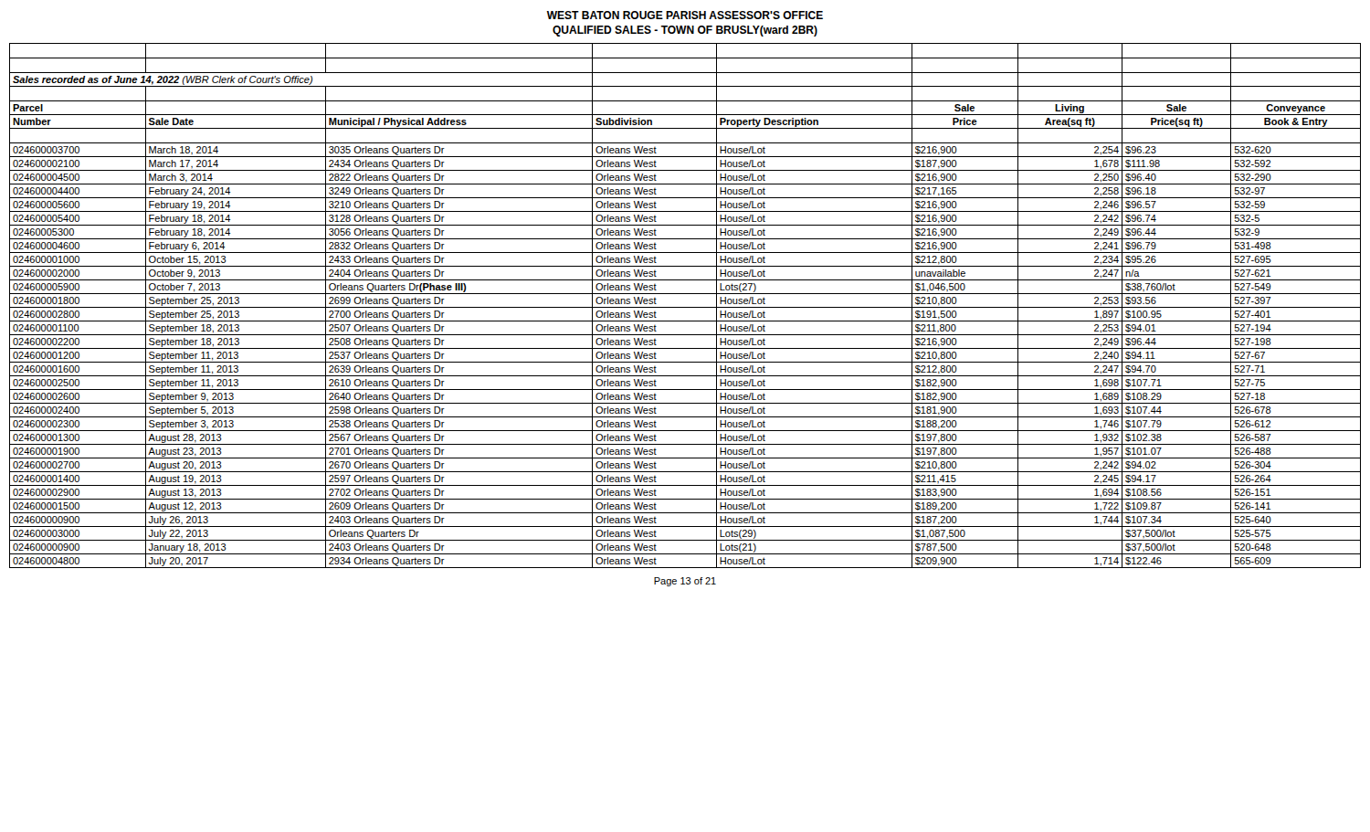WEST BATON ROUGE PARISH ASSESSOR'S OFFICE
QUALIFIED SALES - TOWN OF BRUSLY(ward 2BR)
| Sales recorded as of June 14, 2022 (WBR Clerk of Court's Office) | | | | | | |
| Parcel | | | | | Sale | Living | Sale | Conveyance |
| Number | Sale Date | Municipal / Physical Address | Subdivision | Property Description | Price | Area(sq ft) | Price(sq ft) | Book & Entry |
| 024600003700 | March 18, 2014 | 3035 Orleans Quarters Dr | Orleans West | House/Lot | $216,900 | 2,254 | $96.23 | 532-620 |
| 024600002100 | March 17, 2014 | 2434 Orleans Quarters Dr | Orleans West | House/Lot | $187,900 | 1,678 | $111.98 | 532-592 |
| 024600004500 | March 3, 2014 | 2822 Orleans Quarters Dr | Orleans West | House/Lot | $216,900 | 2,250 | $96.40 | 532-290 |
| 024600004400 | February 24, 2014 | 3249 Orleans Quarters Dr | Orleans West | House/Lot | $217,165 | 2,258 | $96.18 | 532-97 |
| 024600005600 | February 19, 2014 | 3210 Orleans Quarters Dr | Orleans West | House/Lot | $216,900 | 2,246 | $96.57 | 532-59 |
| 024600005400 | February 18, 2014 | 3128 Orleans Quarters Dr | Orleans West | House/Lot | $216,900 | 2,242 | $96.74 | 532-5 |
| 02460005300 | February 18, 2014 | 3056 Orleans Quarters Dr | Orleans West | House/Lot | $216,900 | 2,249 | $96.44 | 532-9 |
| 024600004600 | February 6, 2014 | 2832 Orleans Quarters Dr | Orleans West | House/Lot | $216,900 | 2,241 | $96.79 | 531-498 |
| 024600001000 | October 15, 2013 | 2433 Orleans Quarters Dr | Orleans West | House/Lot | $212,800 | 2,234 | $95.26 | 527-695 |
| 024600002000 | October 9, 2013 | 2404 Orleans Quarters Dr | Orleans West | House/Lot | unavailable | 2,247 | n/a | 527-621 |
| 024600005900 | October 7, 2013 | Orleans Quarters Dr (Phase III) | Orleans West | Lots(27) | $1,046,500 | | $38,760/lot | 527-549 |
| 024600001800 | September 25, 2013 | 2699 Orleans Quarters Dr | Orleans West | House/Lot | $210,800 | 2,253 | $93.56 | 527-397 |
| 024600002800 | September 25, 2013 | 2700 Orleans Quarters Dr | Orleans West | House/Lot | $191,500 | 1,897 | $100.95 | 527-401 |
| 024600001100 | September 18, 2013 | 2507 Orleans Quarters Dr | Orleans West | House/Lot | $211,800 | 2,253 | $94.01 | 527-194 |
| 024600002200 | September 18, 2013 | 2508 Orleans Quarters Dr | Orleans West | House/Lot | $216,900 | 2,249 | $96.44 | 527-198 |
| 024600001200 | September 11, 2013 | 2537 Orleans Quarters Dr | Orleans West | House/Lot | $210,800 | 2,240 | $94.11 | 527-67 |
| 024600001600 | September 11, 2013 | 2639 Orleans Quarters Dr | Orleans West | House/Lot | $212,800 | 2,247 | $94.70 | 527-71 |
| 024600002500 | September 11, 2013 | 2610 Orleans Quarters Dr | Orleans West | House/Lot | $182,900 | 1,698 | $107.71 | 527-75 |
| 024600002600 | September 9, 2013 | 2640 Orleans Quarters Dr | Orleans West | House/Lot | $182,900 | 1,689 | $108.29 | 527-18 |
| 024600002400 | September 5, 2013 | 2598 Orleans Quarters Dr | Orleans West | House/Lot | $181,900 | 1,693 | $107.44 | 526-678 |
| 024600002300 | September 3, 2013 | 2538 Orleans Quarters Dr | Orleans West | House/Lot | $188,200 | 1,746 | $107.79 | 526-612 |
| 024600001300 | August 28, 2013 | 2567 Orleans Quarters Dr | Orleans West | House/Lot | $197,800 | 1,932 | $102.38 | 526-587 |
| 024600001900 | August 23, 2013 | 2701 Orleans Quarters Dr | Orleans West | House/Lot | $197,800 | 1,957 | $101.07 | 526-488 |
| 024600002700 | August 20, 2013 | 2670 Orleans Quarters Dr | Orleans West | House/Lot | $210,800 | 2,242 | $94.02 | 526-304 |
| 024600001400 | August 19, 2013 | 2597 Orleans Quarters Dr | Orleans West | House/Lot | $211,415 | 2,245 | $94.17 | 526-264 |
| 024600002900 | August 13, 2013 | 2702 Orleans Quarters Dr | Orleans West | House/Lot | $183,900 | 1,694 | $108.56 | 526-151 |
| 024600001500 | August 12, 2013 | 2609 Orleans Quarters Dr | Orleans West | House/Lot | $189,200 | 1,722 | $109.87 | 526-141 |
| 024600000900 | July 26, 2013 | 2403 Orleans Quarters Dr | Orleans West | House/Lot | $187,200 | 1,744 | $107.34 | 525-640 |
| 024600003000 | July 22, 2013 | Orleans Quarters Dr | Orleans West | Lots(29) | $1,087,500 | | $37,500/lot | 525-575 |
| 024600000900 | January 18, 2013 | 2403 Orleans Quarters Dr | Orleans West | Lots(21) | $787,500 | | $37,500/lot | 520-648 |
| 024600004800 | July 20, 2017 | 2934 Orleans Quarters Dr | Orleans West | House/Lot | $209,900 | 1,714 | $122.46 | 565-609 |
Page 13 of 21